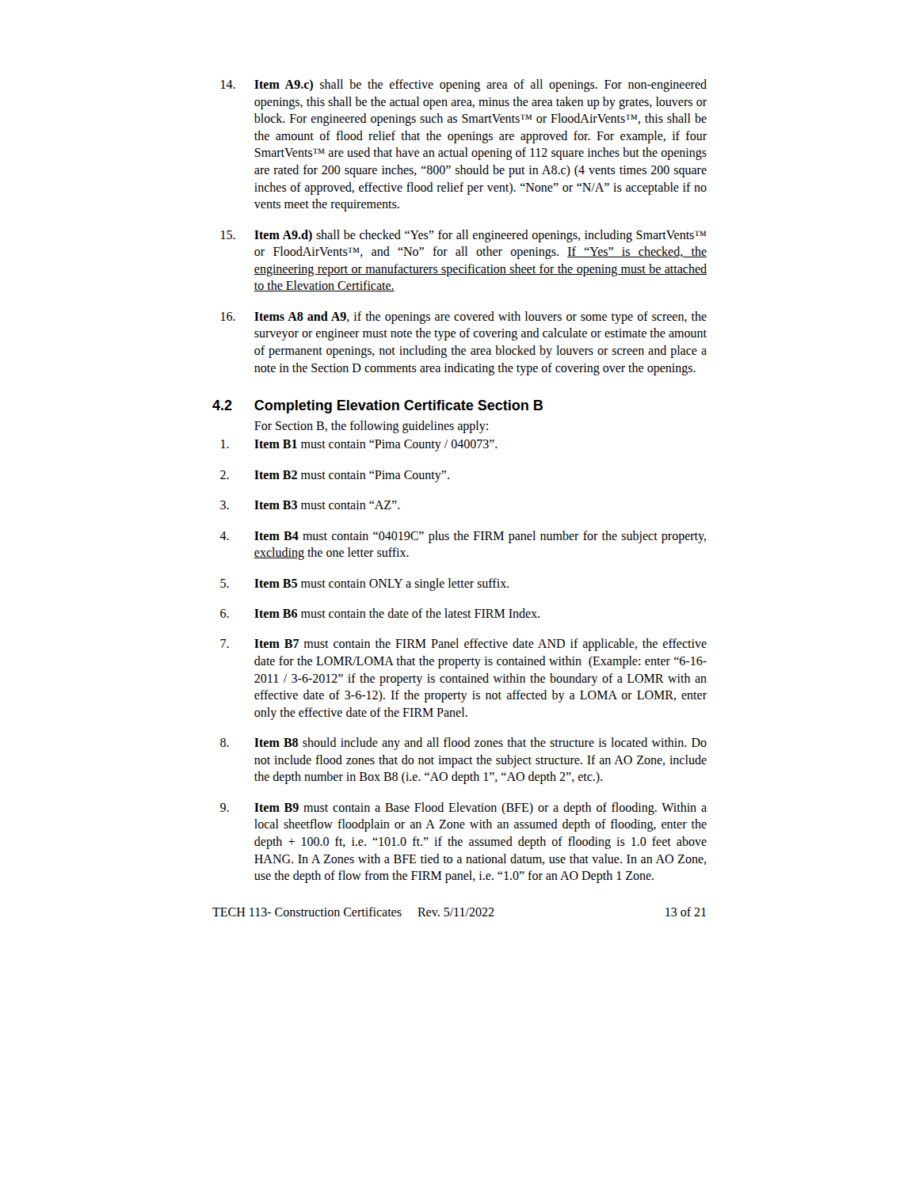Item A9.c) shall be the effective opening area of all openings. For non-engineered openings, this shall be the actual open area, minus the area taken up by grates, louvers or block. For engineered openings such as SmartVents™ or FloodAirVents™, this shall be the amount of flood relief that the openings are approved for. For example, if four SmartVents™ are used that have an actual opening of 112 square inches but the openings are rated for 200 square inches, “800” should be put in A8.c) (4 vents times 200 square inches of approved, effective flood relief per vent). “None” or “N/A” is acceptable if no vents meet the requirements.
Item A9.d) shall be checked “Yes” for all engineered openings, including SmartVents™ or FloodAirVents™, and “No” for all other openings. If “Yes” is checked, the engineering report or manufacturers specification sheet for the opening must be attached to the Elevation Certificate.
Items A8 and A9, if the openings are covered with louvers or some type of screen, the surveyor or engineer must note the type of covering and calculate or estimate the amount of permanent openings, not including the area blocked by louvers or screen and place a note in the Section D comments area indicating the type of covering over the openings.
4.2 Completing Elevation Certificate Section B
For Section B, the following guidelines apply:
Item B1 must contain “Pima County / 040073”.
Item B2 must contain “Pima County”.
Item B3 must contain “AZ”.
Item B4 must contain “04019C” plus the FIRM panel number for the subject property, excluding the one letter suffix.
Item B5 must contain ONLY a single letter suffix.
Item B6 must contain the date of the latest FIRM Index.
Item B7 must contain the FIRM Panel effective date AND if applicable, the effective date for the LOMR/LOMA that the property is contained within (Example: enter “6-16-2011 / 3-6-2012” if the property is contained within the boundary of a LOMR with an effective date of 3-6-12). If the property is not affected by a LOMA or LOMR, enter only the effective date of the FIRM Panel.
Item B8 should include any and all flood zones that the structure is located within. Do not include flood zones that do not impact the subject structure. If an AO Zone, include the depth number in Box B8 (i.e. “AO depth 1”, “AO depth 2”, etc.).
Item B9 must contain a Base Flood Elevation (BFE) or a depth of flooding. Within a local sheetflow floodplain or an A Zone with an assumed depth of flooding, enter the depth + 100.0 ft, i.e. “101.0 ft.” if the assumed depth of flooding is 1.0 feet above HANG. In A Zones with a BFE tied to a national datum, use that value. In an AO Zone, use the depth of flow from the FIRM panel, i.e. “1.0” for an AO Depth 1 Zone.
TECH 113- Construction Certificates Rev. 5/11/2022 13 of 21